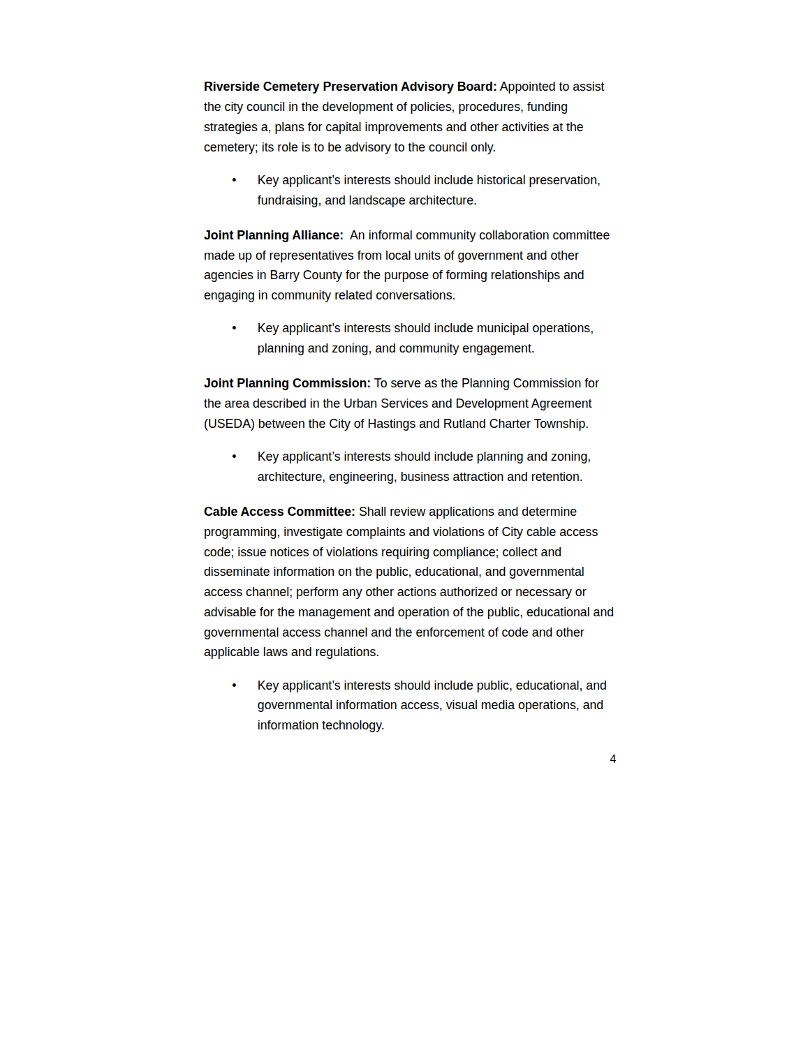Riverside Cemetery Preservation Advisory Board: Appointed to assist the city council in the development of policies, procedures, funding strategies a, plans for capital improvements and other activities at the cemetery; its role is to be advisory to the council only.
Key applicant’s interests should include historical preservation, fundraising, and landscape architecture.
Joint Planning Alliance: An informal community collaboration committee made up of representatives from local units of government and other agencies in Barry County for the purpose of forming relationships and engaging in community related conversations.
Key applicant’s interests should include municipal operations, planning and zoning, and community engagement.
Joint Planning Commission: To serve as the Planning Commission for the area described in the Urban Services and Development Agreement (USEDA) between the City of Hastings and Rutland Charter Township.
Key applicant’s interests should include planning and zoning, architecture, engineering, business attraction and retention.
Cable Access Committee: Shall review applications and determine programming, investigate complaints and violations of City cable access code; issue notices of violations requiring compliance; collect and disseminate information on the public, educational, and governmental access channel; perform any other actions authorized or necessary or advisable for the management and operation of the public, educational and governmental access channel and the enforcement of code and other applicable laws and regulations.
Key applicant’s interests should include public, educational, and governmental information access, visual media operations, and information technology.
4